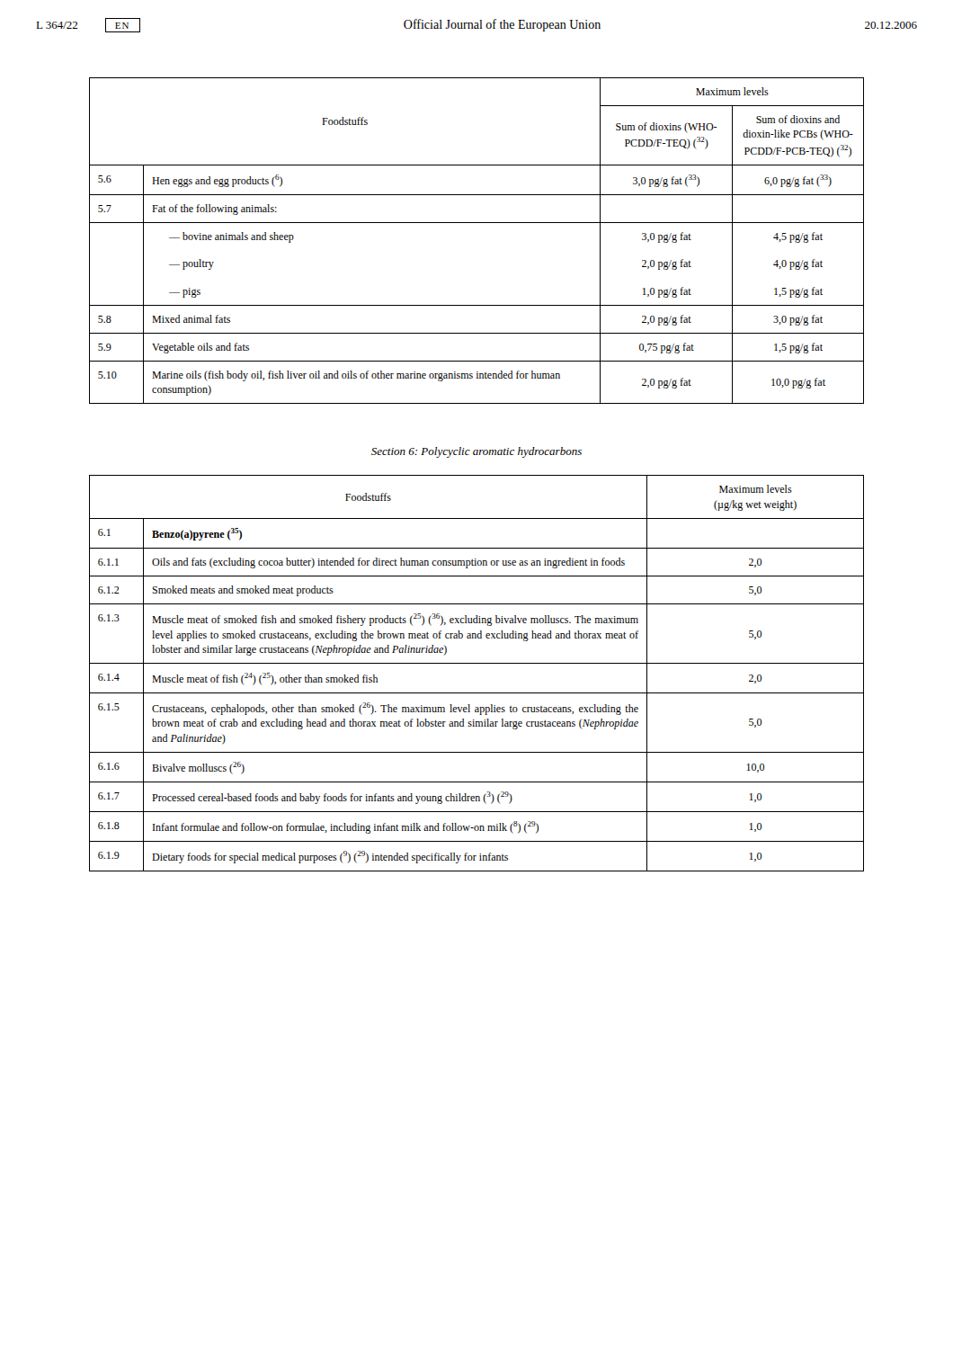L 364/22 EN
Official Journal of the European Union
20.12.2006
| Foodstuffs | Maximum levels |
| --- | --- |
| Sum of dioxins (WHO-PCDD/F-TEQ) ( 32 ) | Sum of dioxins and dioxin-like PCBs (WHO-PCDD/F-PCB-TEQ) ( 32 ) |
| 5.6 | Hen eggs and egg products ( 6 ) | 3,0 pg/g fat ( 33 ) | 6,0 pg/g fat ( 33 ) |
| 5.7 | Fat of the following animals: | | |
| | — bovine animals and sheep | 3,0 pg/g fat | 4,5 pg/g fat |
| | — poultry | 2,0 pg/g fat | 4,0 pg/g fat |
| | — pigs | 1,0 pg/g fat | 1,5 pg/g fat |
| 5.8 | Mixed animal fats | 2,0 pg/g fat | 3,0 pg/g fat |
| 5.9 | Vegetable oils and fats | 0,75 pg/g fat | 1,5 pg/g fat |
| 5.10 | Marine oils (fish body oil, fish liver oil and oils of other marine organisms intended for human consumption) | 2,0 pg/g fat | 10,0 pg/g fat |
Section 6: Polycyclic aromatic hydrocarbons
| Foodstuffs | Maximum levels (µg/kg wet weight) |
| --- | --- |
| 6.1 | Benzo(a)pyrene ( 35 ) | |
| 6.1.1 | Oils and fats (excluding cocoa butter) intended for direct human consumption or use as an ingredient in foods | 2,0 |
| 6.1.2 | Smoked meats and smoked meat products | 5,0 |
| 6.1.3 | Muscle meat of smoked fish and smoked fishery products ( 25 ) ( 36 ), excluding bivalve molluscs. The maximum level applies to smoked crustaceans, excluding the brown meat of crab and excluding head and thorax meat of lobster and similar large crustaceans ( Nephropidae and Palinuridae ) | 5,0 |
| 6.1.4 | Muscle meat of fish ( 24 ) ( 25 ), other than smoked fish | 2,0 |
| 6.1.5 | Crustaceans, cephalopods, other than smoked ( 26 ). The maximum level applies to crustaceans, excluding the brown meat of crab and excluding head and thorax meat of lobster and similar large crustaceans ( Nephropidae and Palinuridae ) | 5,0 |
| 6.1.6 | Bivalve molluscs ( 26 ) | 10,0 |
| 6.1.7 | Processed cereal-based foods and baby foods for infants and young children ( 3 ) ( 29 ) | 1,0 |
| 6.1.8 | Infant formulae and follow-on formulae, including infant milk and follow-on milk ( 8 ) ( 29 ) | 1,0 |
| 6.1.9 | Dietary foods for special medical purposes ( 9 ) ( 29 ) intended specifically for infants | 1,0 |